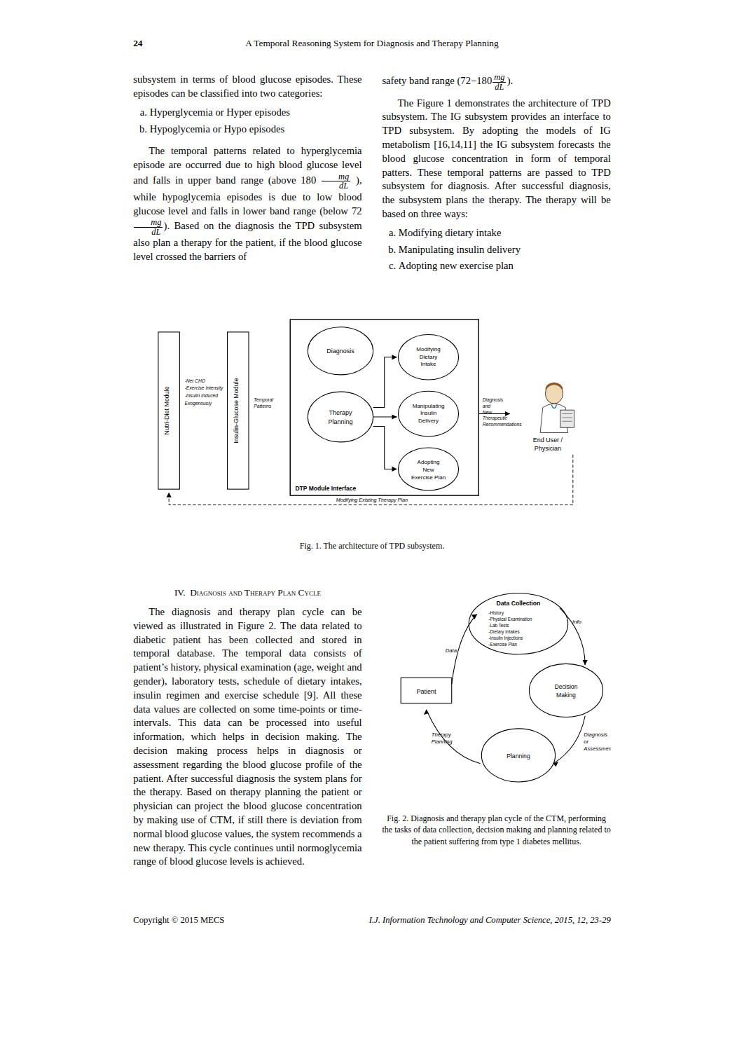24
A Temporal Reasoning System for Diagnosis and Therapy Planning
subsystem in terms of blood glucose episodes. These episodes can be classified into two categories:
Hyperglycemia or Hyper episodes
Hypoglycemia or Hypo episodes
The temporal patterns related to hyperglycemia episode are occurred due to high blood glucose level and falls in upper band range (above 180 mg dL ), while hypoglycemia episodes is due to low blood glucose level and falls in lower band range (below 72mg dL). Based on the diagnosis the TPD subsystem also plan a therapy for the patient, if the blood glucose level crossed the barriers of
safety band range (72−180mg dL).
The Figure 1 demonstrates the architecture of TPD subsystem. The IG subsystem provides an interface to TPD subsystem. By adopting the models of IG metabolism [16,14,11] the IG subsystem forecasts the blood glucose concentration in form of temporal patters. These temporal patterns are passed to TPD subsystem for diagnosis. After successful diagnosis, the subsystem plans the therapy. The therapy will be based on three ways:
Modifying dietary intake
Manipulating insulin delivery
Adopting new exercise plan
Nutri-Diet Module -Net CHO -Exercise Intensity -Insulin Induced Exogenously Insulin-Glucose Module Temporal Patterns DTP Module Interface Diagnosis Therapy Planning Modifying Dietary Intake Manipulating Insulin Delivery Adopting New Exercise Plan Diagnosis and New Therapeutic Recommendations End User / Physician Modifying Existing Therapy Plan
Fig. 1. The architecture of TPD subsystem.
IV. Diagnosis and Therapy Plan Cycle
The diagnosis and therapy plan cycle can be viewed as illustrated in Figure 2. The data related to diabetic patient has been collected and stored in temporal database. The temporal data consists of patient’s history, physical examination (age, weight and gender), laboratory tests, schedule of dietary intakes, insulin regimen and exercise schedule [9]. All these data values are collected on some time-points or time-intervals. This data can be processed into useful information, which helps in decision making. The decision making process helps in diagnosis or assessment regarding the blood glucose profile of the patient. After successful diagnosis the system plans for the therapy. Based on therapy planning the patient or physician can project the blood glucose concentration by making use of CTM, if still there is deviation from normal blood glucose values, the system recommends a new therapy. This cycle continues until normoglycemia range of blood glucose levels is achieved.
Data Collection -History -Physical Examination -Lab Tests -Dietary Intakes -Insulin Injections -Exercise Plan Decision Making Planning Patient Data Info Diagnosis or Assessment Therapy Planning
Fig. 2. Diagnosis and therapy plan cycle of the CTM, performing the tasks of data collection, decision making and planning related to the patient suffering from type 1 diabetes mellitus.
Copyright © 2015 MECS
I.J. Information Technology and Computer Science, 2015, 12, 23-29